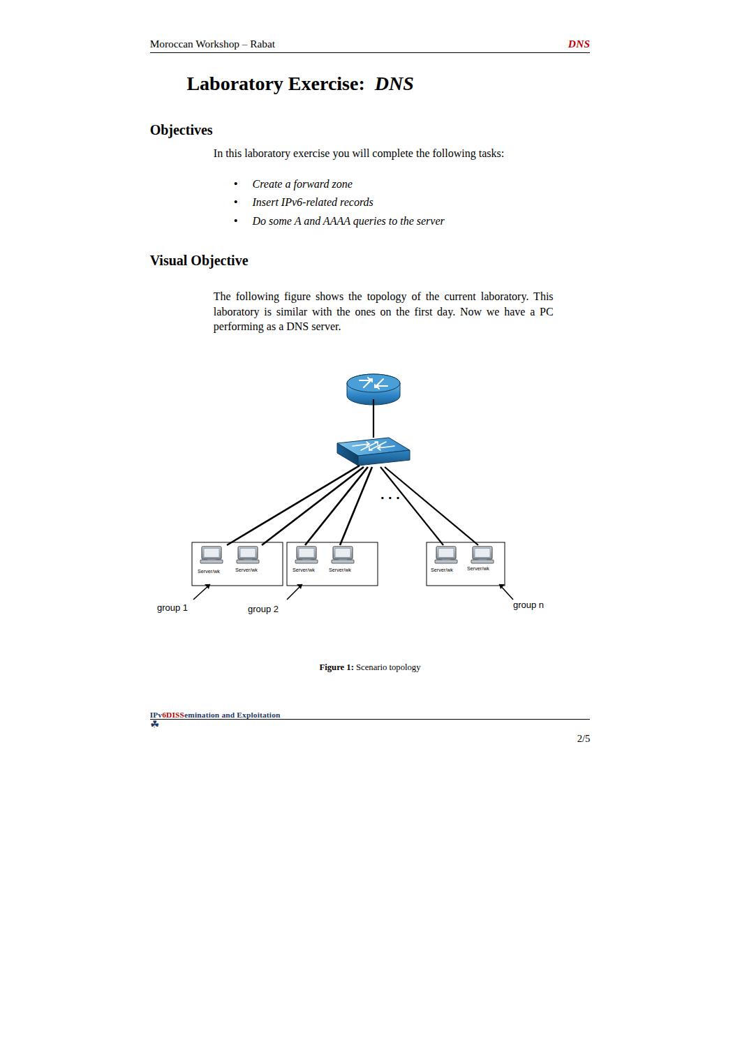Moroccan Workshop – Rabat
DNS
Laboratory Exercise: DNS
Objectives
In this laboratory exercise you will complete the following tasks:
Create a forward zone
Insert IPv6-related records
Do some A and AAAA queries to the server
Visual Objective
The following figure shows the topology of the current laboratory. This laboratory is similar with the ones on the first day. Now we have a PC performing as a DNS server.
. . . Server/wk Server/wk Server/wk Server/wk Server/wk Server/wk group 1 group 2 group n
Figure 1: Scenario topology
IPv 6 DISS emination and Exploitation ☘
2/5